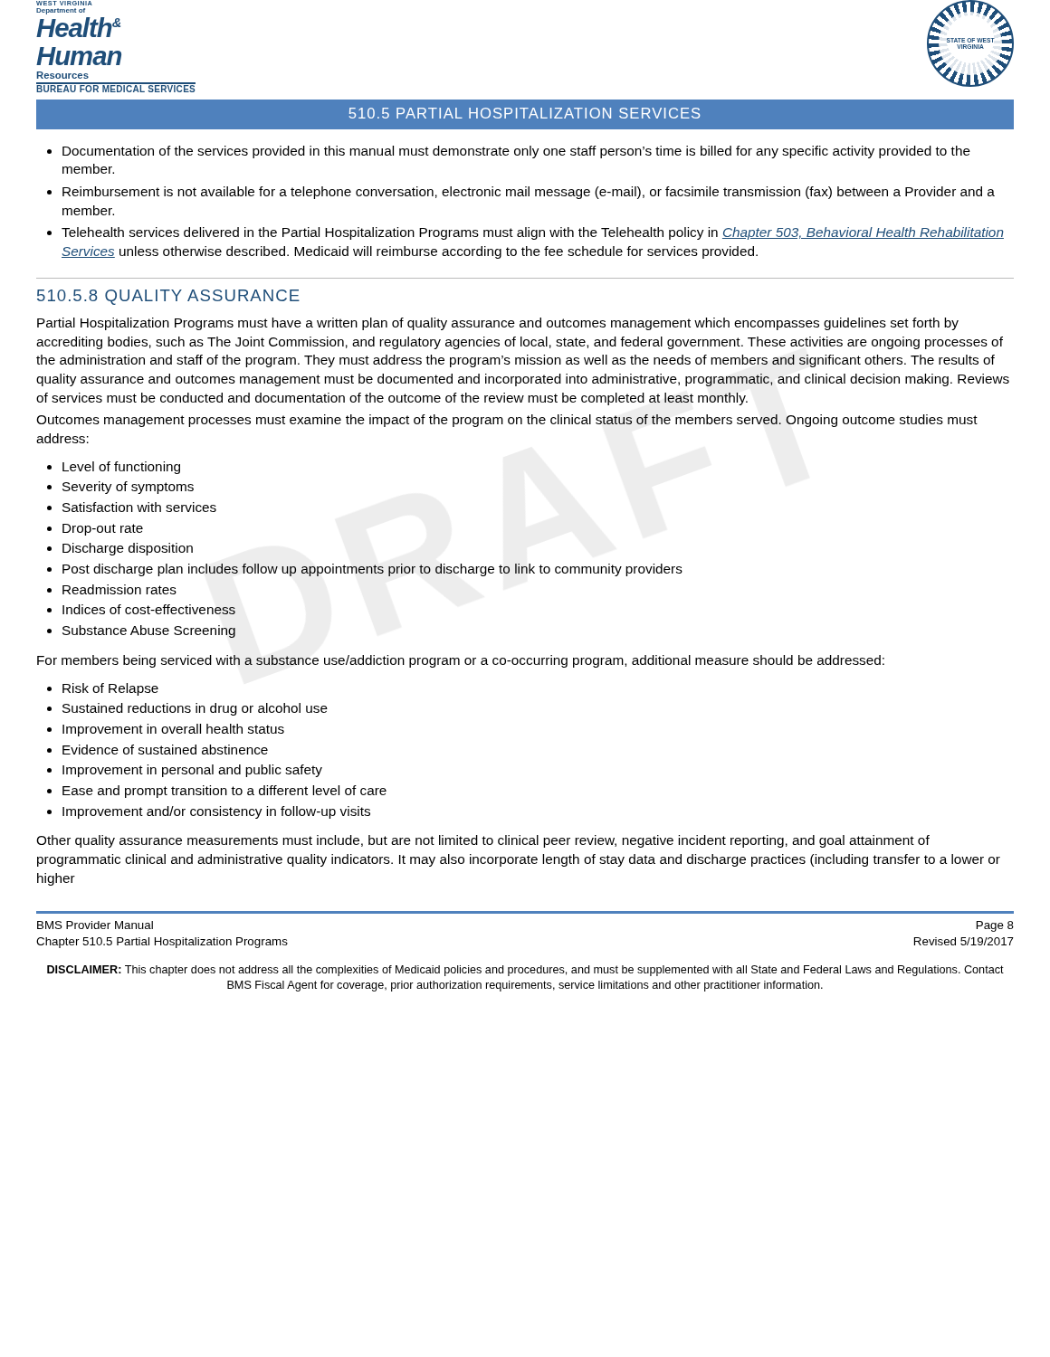DRAFT
WEST VIRGINIA
Department of
Health&
Human
Resources
BUREAU FOR MEDICAL SERVICES
STATE OF WEST VIRGINIA
510.5 PARTIAL HOSPITALIZATION SERVICES
Documentation of the services provided in this manual must demonstrate only one staff person’s time is billed for any specific activity provided to the member.
Reimbursement is not available for a telephone conversation, electronic mail message (e-mail), or facsimile transmission (fax) between a Provider and a member.
Telehealth services delivered in the Partial Hospitalization Programs must align with the Telehealth policy in Chapter 503, Behavioral Health Rehabilitation Services unless otherwise described. Medicaid will reimburse according to the fee schedule for services provided.
510.5.8 QUALITY ASSURANCE
Partial Hospitalization Programs must have a written plan of quality assurance and outcomes management which encompasses guidelines set forth by accrediting bodies, such as The Joint Commission, and regulatory agencies of local, state, and federal government. These activities are ongoing processes of the administration and staff of the program. They must address the program’s mission as well as the needs of members and significant others. The results of quality assurance and outcomes management must be documented and incorporated into administrative, programmatic, and clinical decision making. Reviews of services must be conducted and documentation of the outcome of the review must be completed at least monthly.
Outcomes management processes must examine the impact of the program on the clinical status of the members served. Ongoing outcome studies must address:
Level of functioning
Severity of symptoms
Satisfaction with services
Drop-out rate
Discharge disposition
Post discharge plan includes follow up appointments prior to discharge to link to community providers
Readmission rates
Indices of cost-effectiveness
Substance Abuse Screening
For members being serviced with a substance use/addiction program or a co-occurring program, additional measure should be addressed:
Risk of Relapse
Sustained reductions in drug or alcohol use
Improvement in overall health status
Evidence of sustained abstinence
Improvement in personal and public safety
Ease and prompt transition to a different level of care
Improvement and/or consistency in follow-up visits
Other quality assurance measurements must include, but are not limited to clinical peer review, negative incident reporting, and goal attainment of programmatic clinical and administrative quality indicators. It may also incorporate length of stay data and discharge practices (including transfer to a lower or higher
BMS Provider Manual
Page 8
Chapter 510.5 Partial Hospitalization Programs
Revised 5/19/2017
DISCLAIMER: This chapter does not address all the complexities of Medicaid policies and procedures, and must be supplemented with all State and Federal Laws and Regulations. Contact BMS Fiscal Agent for coverage, prior authorization requirements, service limitations and other practitioner information.